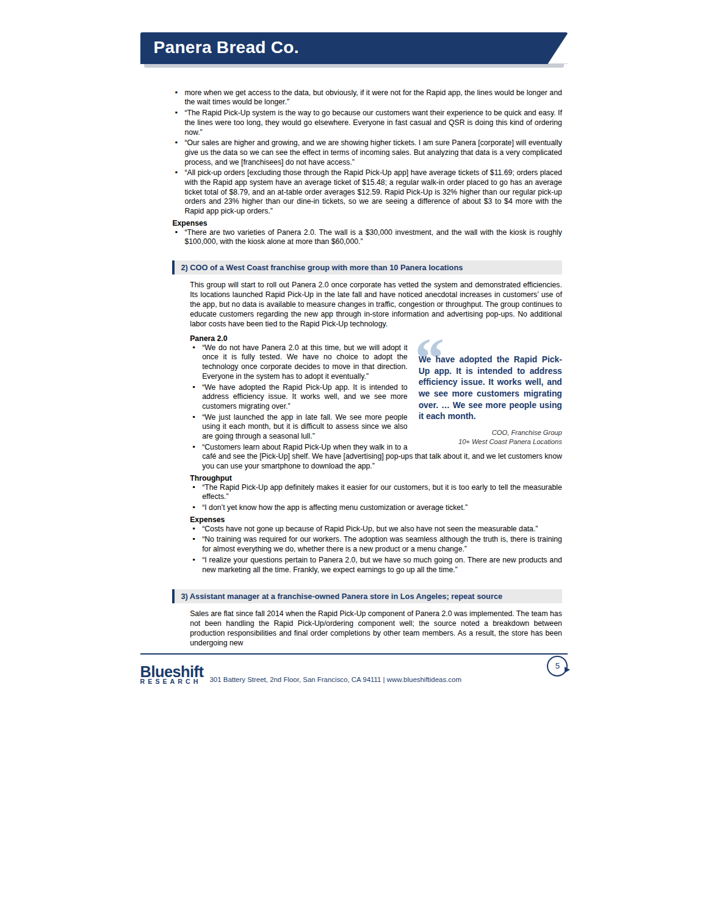Panera Bread Co.
more when we get access to the data, but obviously, if it were not for the Rapid app, the lines would be longer and the wait times would be longer.”
“The Rapid Pick-Up system is the way to go because our customers want their experience to be quick and easy. If the lines were too long, they would go elsewhere. Everyone in fast casual and QSR is doing this kind of ordering now.”
“Our sales are higher and growing, and we are showing higher tickets. I am sure Panera [corporate] will eventually give us the data so we can see the effect in terms of incoming sales. But analyzing that data is a very complicated process, and we [franchisees] do not have access.”
“All pick-up orders [excluding those through the Rapid Pick-Up app] have average tickets of $11.69; orders placed with the Rapid app system have an average ticket of $15.48; a regular walk-in order placed to go has an average ticket total of $8.79, and an at-table order averages $12.59. Rapid Pick-Up is 32% higher than our regular pick-up orders and 23% higher than our dine-in tickets, so we are seeing a difference of about $3 to $4 more with the Rapid app pick-up orders.”
Expenses
“There are two varieties of Panera 2.0. The wall is a $30,000 investment, and the wall with the kiosk is roughly $100,000, with the kiosk alone at more than $60,000.”
2) COO of a West Coast franchise group with more than 10 Panera locations
This group will start to roll out Panera 2.0 once corporate has vetted the system and demonstrated efficiencies. Its locations launched Rapid Pick-Up in the late fall and have noticed anecdotal increases in customers’ use of the app, but no data is available to measure changes in traffic, congestion or throughput. The group continues to educate customers regarding the new app through in-store information and advertising pop-ups. No additional labor costs have been tied to the Rapid Pick-Up technology.
“
We have adopted the Rapid Pick-Up app. It is intended to address efficiency issue. It works well, and we see more customers migrating over. … We see more people using it each month.
COO, Franchise Group
10+ West Coast Panera Locations
Panera 2.0
“We do not have Panera 2.0 at this time, but we will adopt it once it is fully tested. We have no choice to adopt the technology once corporate decides to move in that direction. Everyone in the system has to adopt it eventually.”
“We have adopted the Rapid Pick-Up app. It is intended to address efficiency issue. It works well, and we see more customers migrating over.”
“We just launched the app in late fall. We see more people using it each month, but it is difficult to assess since we also are going through a seasonal lull.”
“Customers learn about Rapid Pick-Up when they walk in to a café and see the [Pick-Up] shelf. We have [advertising] pop-ups that talk about it, and we let customers know you can use your smartphone to download the app.”
Throughput
“The Rapid Pick-Up app definitely makes it easier for our customers, but it is too early to tell the measurable effects.”
“I don’t yet know how the app is affecting menu customization or average ticket.”
Expenses
“Costs have not gone up because of Rapid Pick-Up, but we also have not seen the measurable data.”
“No training was required for our workers. The adoption was seamless although the truth is, there is training for almost everything we do, whether there is a new product or a menu change.”
“I realize your questions pertain to Panera 2.0, but we have so much going on. There are new products and new marketing all the time. Frankly, we expect earnings to go up all the time.”
3) Assistant manager at a franchise-owned Panera store in Los Angeles; repeat source
Sales are flat since fall 2014 when the Rapid Pick-Up component of Panera 2.0 was implemented. The team has not been handling the Rapid Pick-Up/ordering component well; the source noted a breakdown between production responsibilities and final order completions by other team members. As a result, the store has been undergoing new
Blueshift
RESEARCH
301 Battery Street, 2nd Floor, San Francisco, CA 94111 | www.blueshiftideas.com
5